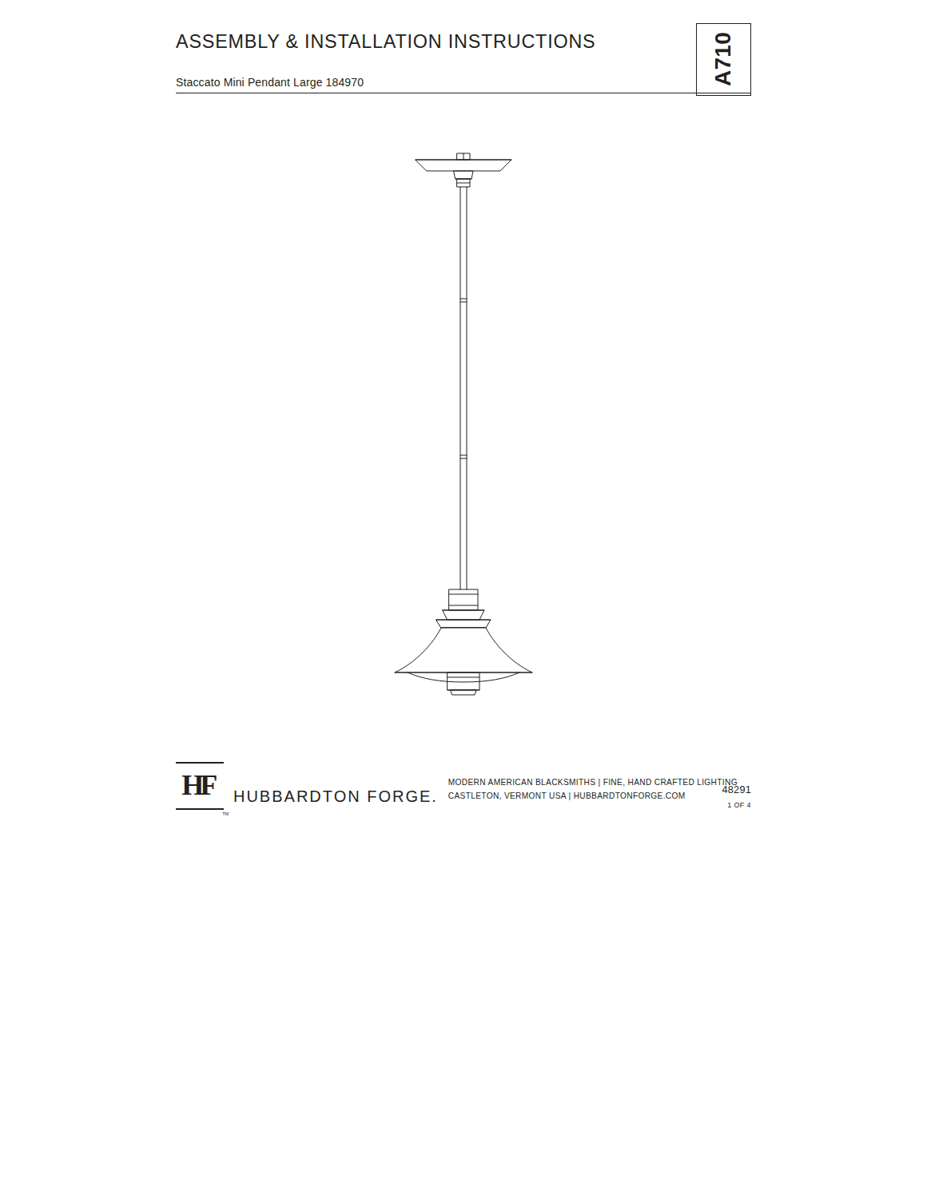ASSEMBLY & INSTALLATION INSTRUCTIONS
Staccato Mini Pendant Large 184970
A710
HF
TM
HUBBARDTON FORGE.
MODERN AMERICAN BLACKSMITHS | FINE, HAND CRAFTED LIGHTING
CASTLETON, VERMONT USA | HUBBARDTONFORGE.COM
48291
1 OF 4